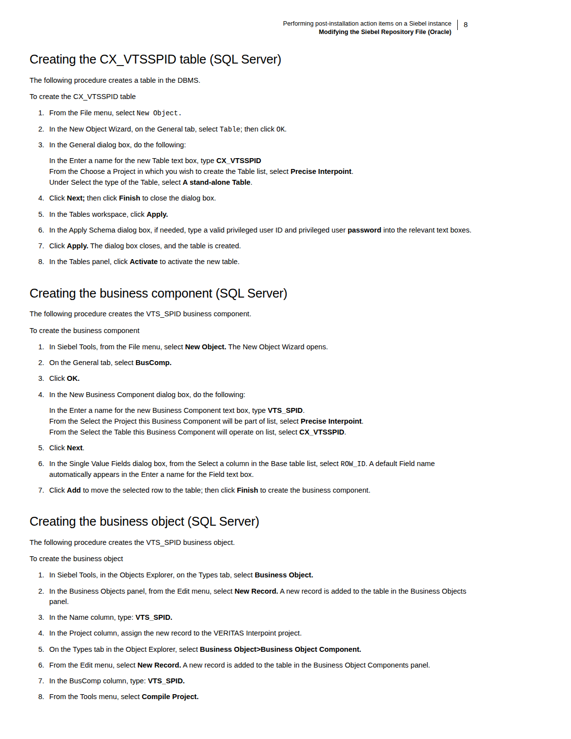Performing post-installation action items on a Siebel instance
Modifying the Siebel Repository File (Oracle)
8
Creating the CX_VTSSPID table (SQL Server)
The following procedure creates a table in the DBMS.
To create the CX_VTSSPID table
From the File menu, select New Object.
In the New Object Wizard, on the General tab, select Table; then click OK.
In the General dialog box, do the following:
In the Enter a name for the new Table text box, type CX_VTSSPID
From the Choose a Project in which you wish to create the Table list, select Precise Interpoint.
Under Select the type of the Table, select A stand-alone Table.
Click Next; then click Finish to close the dialog box.
In the Tables workspace, click Apply.
In the Apply Schema dialog box, if needed, type a valid privileged user ID and privileged user password into the relevant text boxes.
Click Apply. The dialog box closes, and the table is created.
In the Tables panel, click Activate to activate the new table.
Creating the business component (SQL Server)
The following procedure creates the VTS_SPID business component.
To create the business component
In Siebel Tools, from the File menu, select New Object. The New Object Wizard opens.
On the General tab, select BusComp.
Click OK.
In the New Business Component dialog box, do the following:
In the Enter a name for the new Business Component text box, type VTS_SPID.
From the Select the Project this Business Component will be part of list, select Precise Interpoint.
From the Select the Table this Business Component will operate on list, select CX_VTSSPID.
Click Next.
In the Single Value Fields dialog box, from the Select a column in the Base table list, select ROW_ID. A default Field name automatically appears in the Enter a name for the Field text box.
Click Add to move the selected row to the table; then click Finish to create the business component.
Creating the business object (SQL Server)
The following procedure creates the VTS_SPID business object.
To create the business object
In Siebel Tools, in the Objects Explorer, on the Types tab, select Business Object.
In the Business Objects panel, from the Edit menu, select New Record. A new record is added to the table in the Business Objects panel.
In the Name column, type: VTS_SPID.
In the Project column, assign the new record to the VERITAS Interpoint project.
On the Types tab in the Object Explorer, select Business Object>Business Object Component.
From the Edit menu, select New Record. A new record is added to the table in the Business Object Components panel.
In the BusComp column, type: VTS_SPID.
From the Tools menu, select Compile Project.